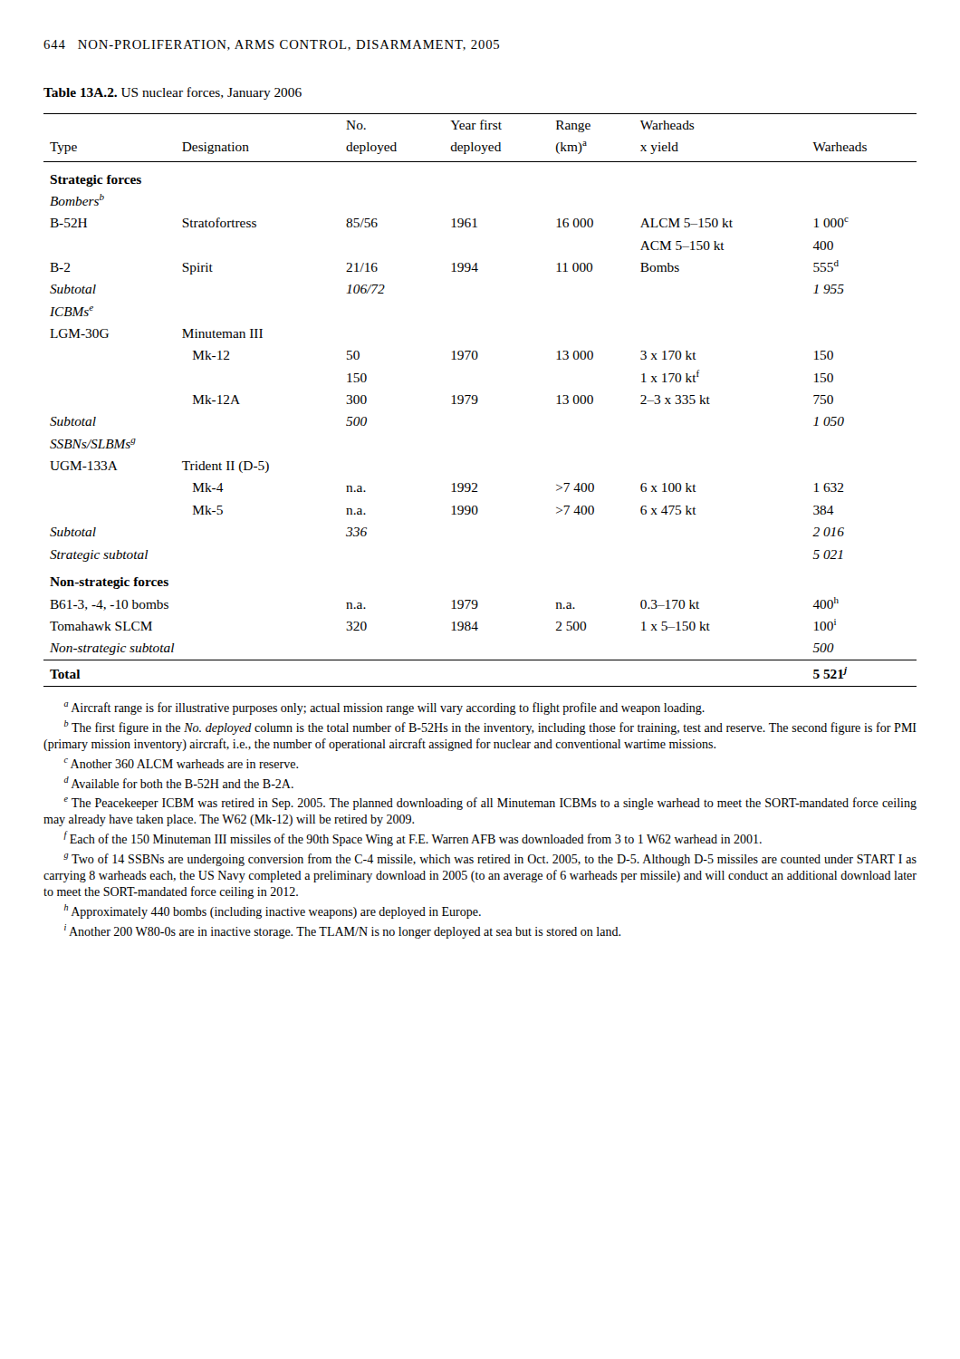644 NON-PROLIFERATION, ARMS CONTROL, DISARMAMENT, 2005
Table 13A.2. US nuclear forces, January 2006
| | | No. | Year first | Range | Warheads | |
| --- | --- | --- | --- | --- | --- | --- |
| Type | Designation | deployed | deployed | (km) a | x yield | Warheads |
| Strategic forces |
| Bombers b |
| B-52H | Stratofortress | 85/56 | 1961 | 16 000 | ALCM 5–150 kt | 1 000 c |
| | | | | | ACM 5–150 kt | 400 |
| B-2 | Spirit | 21/16 | 1994 | 11 000 | Bombs | 555 d |
| Subtotal | | 106/72 | | | | 1 955 |
| ICBMs e |
| LGM-30G | Minuteman III | | | | | |
| | Mk-12 | 50 | 1970 | 13 000 | 3 x 170 kt | 150 |
| | | 150 | | | 1 x 170 kt f | 150 |
| | Mk-12A | 300 | 1979 | 13 000 | 2–3 x 335 kt | 750 |
| Subtotal | | 500 | | | | 1 050 |
| SSBNs/SLBMs g |
| UGM-133A | Trident II (D-5) | | | | | |
| | Mk-4 | n.a. | 1992 | >7 400 | 6 x 100 kt | 1 632 |
| | Mk-5 | n.a. | 1990 | >7 400 | 6 x 475 kt | 384 |
| Subtotal | | 336 | | | | 2 016 |
| Strategic subtotal | 5 021 |
| Non-strategic forces |
| B61-3, -4, -10 bombs | n.a. | 1979 | n.a. | 0.3–170 kt | 400 h |
| Tomahawk SLCM | 320 | 1984 | 2 500 | 1 x 5–150 kt | 100 i |
| Non-strategic subtotal | 500 |
| Total | 5 521 j |
a Aircraft range is for illustrative purposes only; actual mission range will vary according to flight profile and weapon loading.
b The first figure in the No. deployed column is the total number of B-52Hs in the inventory, including those for training, test and reserve. The second figure is for PMI (primary mission inventory) aircraft, i.e., the number of operational aircraft assigned for nuclear and conventional wartime missions.
c Another 360 ALCM warheads are in reserve.
d Available for both the B-52H and the B-2A.
e The Peacekeeper ICBM was retired in Sep. 2005. The planned downloading of all Minuteman ICBMs to a single warhead to meet the SORT-mandated force ceiling may already have taken place. The W62 (Mk-12) will be retired by 2009.
f Each of the 150 Minuteman III missiles of the 90th Space Wing at F.E. Warren AFB was downloaded from 3 to 1 W62 warhead in 2001.
g Two of 14 SSBNs are undergoing conversion from the C-4 missile, which was retired in Oct. 2005, to the D-5. Although D-5 missiles are counted under START I as carrying 8 warheads each, the US Navy completed a preliminary download in 2005 (to an average of 6 warheads per missile) and will conduct an additional download later to meet the SORT-mandated force ceiling in 2012.
h Approximately 440 bombs (including inactive weapons) are deployed in Europe.
i Another 200 W80-0s are in inactive storage. The TLAM/N is no longer deployed at sea but is stored on land.